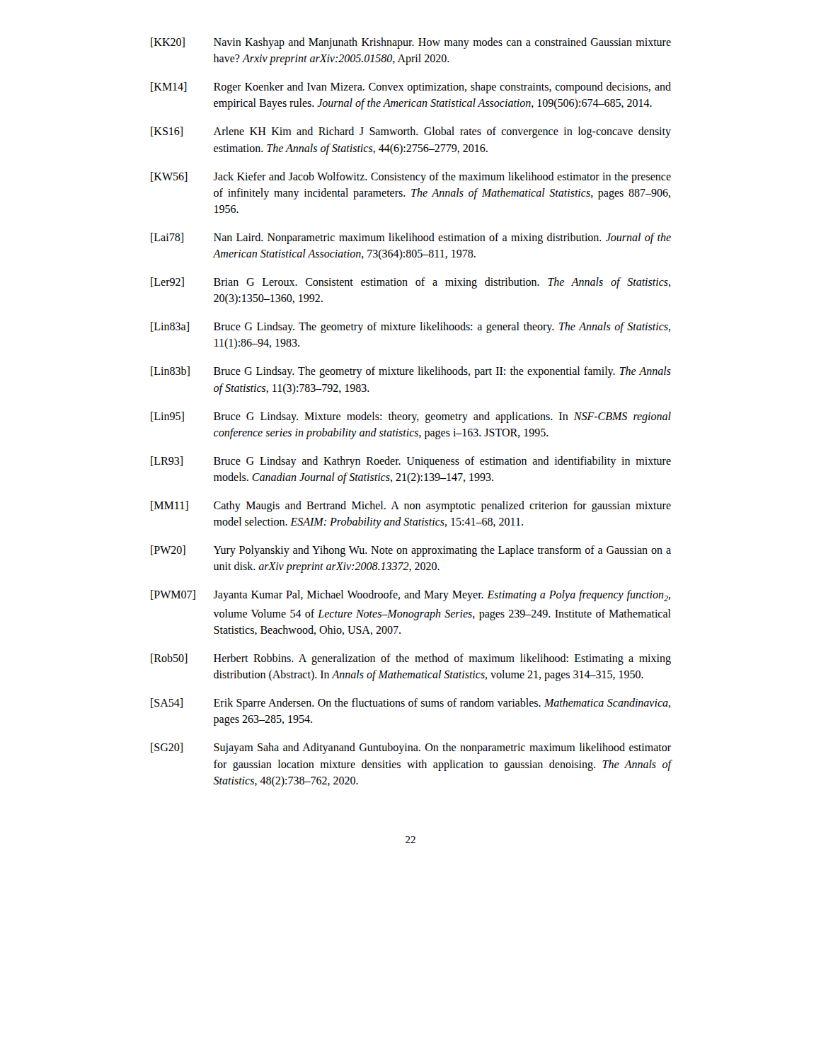[KK20]
Navin Kashyap and Manjunath Krishnapur. How many modes can a constrained Gaussian mixture have? Arxiv preprint arXiv:2005.01580, April 2020.
[KM14]
Roger Koenker and Ivan Mizera. Convex optimization, shape constraints, compound decisions, and empirical Bayes rules. Journal of the American Statistical Association, 109(506):674–685, 2014.
[KS16]
Arlene KH Kim and Richard J Samworth. Global rates of convergence in log-concave density estimation. The Annals of Statistics, 44(6):2756–2779, 2016.
[KW56]
Jack Kiefer and Jacob Wolfowitz. Consistency of the maximum likelihood estimator in the presence of infinitely many incidental parameters. The Annals of Mathematical Statistics, pages 887–906, 1956.
[Lai78]
Nan Laird. Nonparametric maximum likelihood estimation of a mixing distribution. Journal of the American Statistical Association, 73(364):805–811, 1978.
[Ler92]
Brian G Leroux. Consistent estimation of a mixing distribution. The Annals of Statistics, 20(3):1350–1360, 1992.
[Lin83a]
Bruce G Lindsay. The geometry of mixture likelihoods: a general theory. The Annals of Statistics, 11(1):86–94, 1983.
[Lin83b]
Bruce G Lindsay. The geometry of mixture likelihoods, part II: the exponential family. The Annals of Statistics, 11(3):783–792, 1983.
[Lin95]
Bruce G Lindsay. Mixture models: theory, geometry and applications. In NSF-CBMS regional conference series in probability and statistics, pages i–163. JSTOR, 1995.
[LR93]
Bruce G Lindsay and Kathryn Roeder. Uniqueness of estimation and identifiability in mixture models. Canadian Journal of Statistics, 21(2):139–147, 1993.
[MM11]
Cathy Maugis and Bertrand Michel. A non asymptotic penalized criterion for gaussian mixture model selection. ESAIM: Probability and Statistics, 15:41–68, 2011.
[PW20]
Yury Polyanskiy and Yihong Wu. Note on approximating the Laplace transform of a Gaussian on a unit disk. arXiv preprint arXiv:2008.13372, 2020.
[PWM07]
Jayanta Kumar Pal, Michael Woodroofe, and Mary Meyer. Estimating a Polya frequency function2, volume Volume 54 of Lecture Notes–Monograph Series, pages 239–249. Institute of Mathematical Statistics, Beachwood, Ohio, USA, 2007.
[Rob50]
Herbert Robbins. A generalization of the method of maximum likelihood: Estimating a mixing distribution (Abstract). In Annals of Mathematical Statistics, volume 21, pages 314–315, 1950.
[SA54]
Erik Sparre Andersen. On the fluctuations of sums of random variables. Mathematica Scandinavica, pages 263–285, 1954.
[SG20]
Sujayam Saha and Adityanand Guntuboyina. On the nonparametric maximum likelihood estimator for gaussian location mixture densities with application to gaussian denoising. The Annals of Statistics, 48(2):738–762, 2020.
22